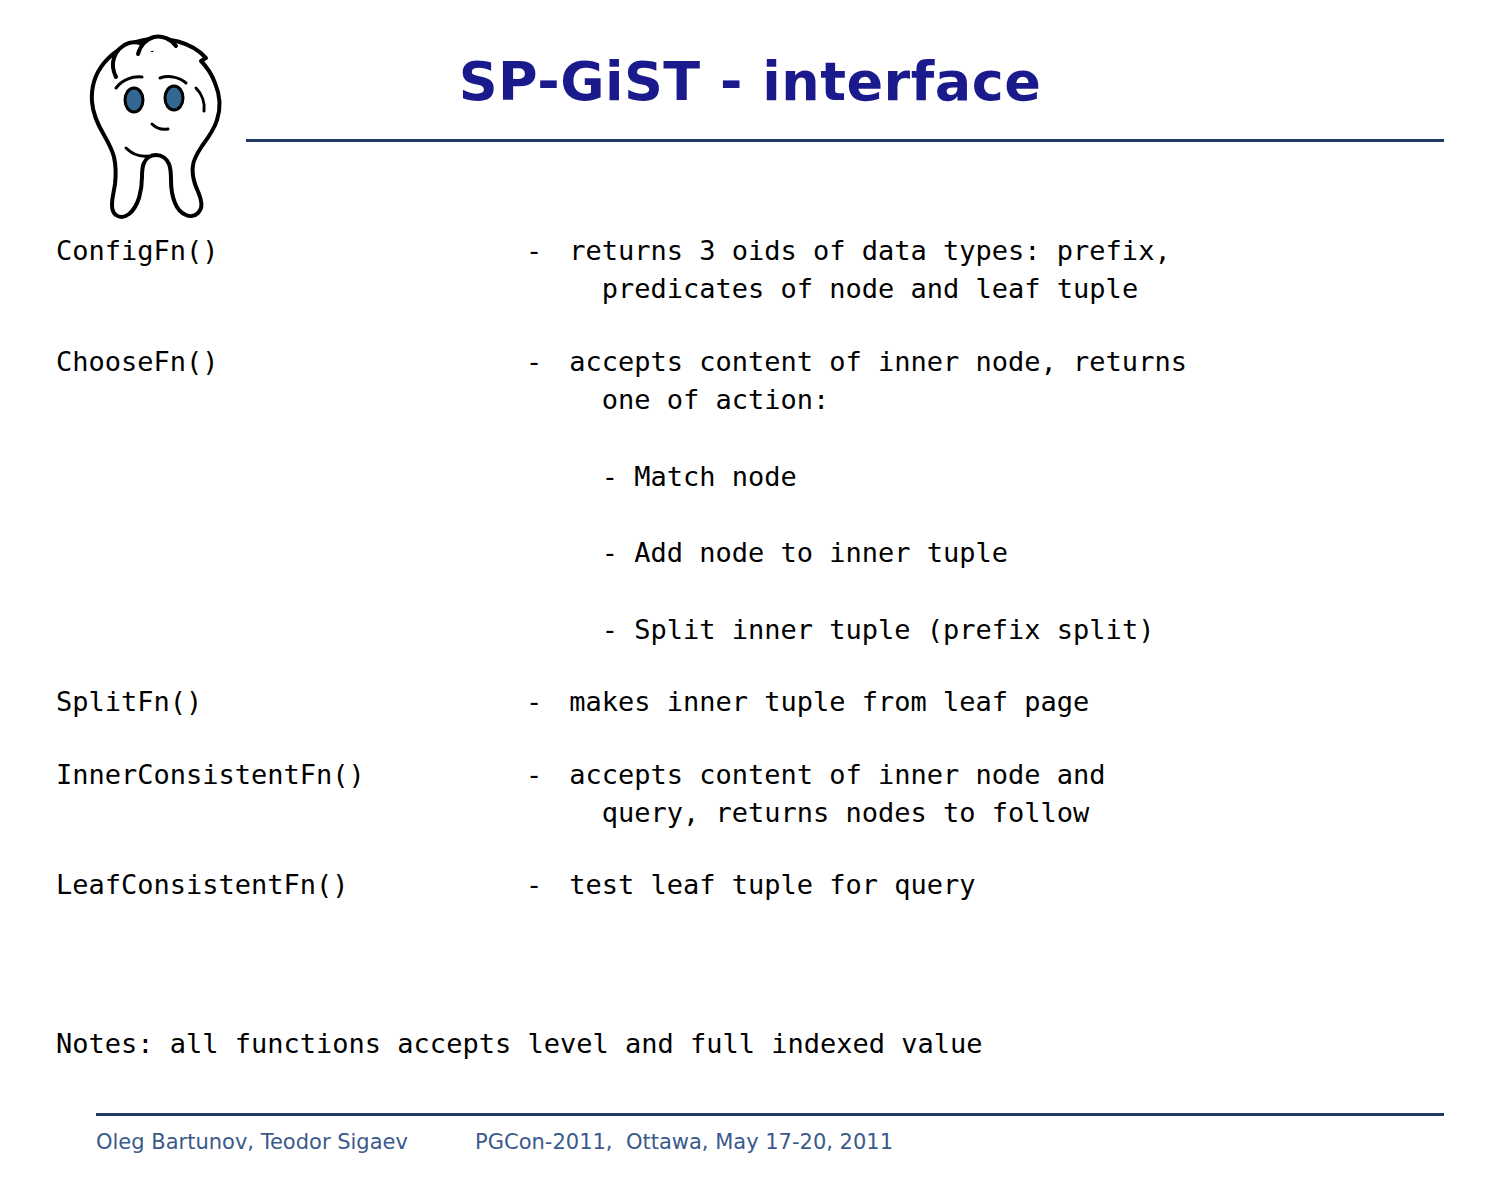SP-GiST - interface
ConfigFn()
-returns 3 oids of data types: prefix, predicates of node and leaf tuple
ChooseFn()
-accepts content of inner node, returns one of action: - Match node - Add node to inner tuple - Split inner tuple (prefix split)
SplitFn()
-makes inner tuple from leaf page
InnerConsistentFn()
-accepts content of inner node and query, returns nodes to follow
LeafConsistentFn()
-test leaf tuple for query
Notes: all functions accepts level and full indexed value
Oleg Bartunov, Teodor Sigaev PGCon-2011, Ottawa, May 17-20, 2011